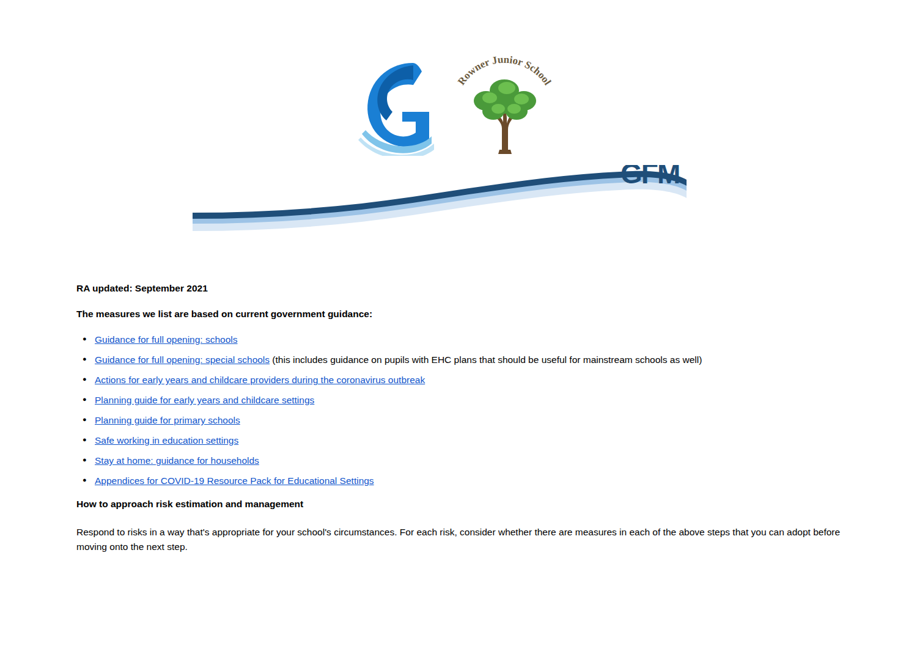Rowner Junior School GFM
RA updated: September 2021
The measures we list are based on current government guidance:
Guidance for full opening: schools
Guidance for full opening: special schools (this includes guidance on pupils with EHC plans that should be useful for mainstream schools as well)
Actions for early years and childcare providers during the coronavirus outbreak
Planning guide for early years and childcare settings
Planning guide for primary schools
Safe working in education settings
Stay at home: guidance for households
Appendices for COVID-19 Resource Pack for Educational Settings
How to approach risk estimation and management
Respond to risks in a way that's appropriate for your school's circumstances. For each risk, consider whether there are measures in each of the above steps that you can adopt before moving onto the next step.